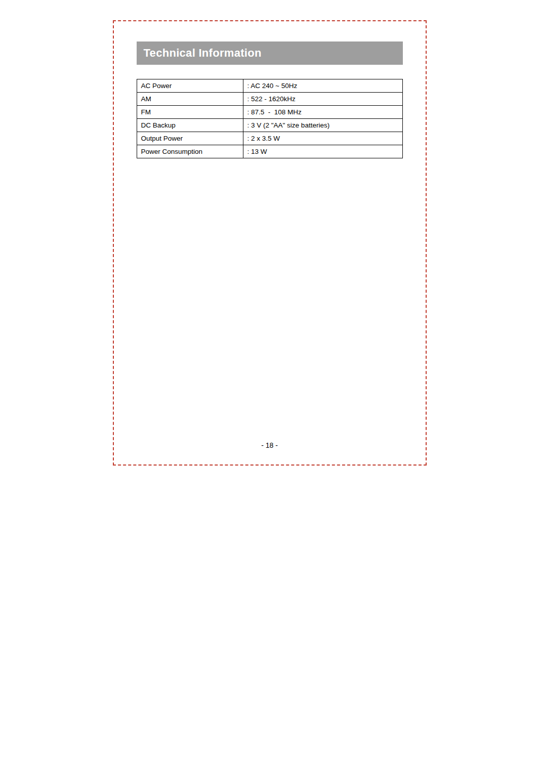Technical Information
| AC Power | : AC 240 ~ 50Hz |
| AM | : 522 - 1620kHz |
| FM | : 87.5 - 108 MHz |
| DC Backup | : 3 V (2 "AA" size batteries) |
| Output Power | : 2 x 3.5 W |
| Power Consumption | : 13 W |
- 18 -